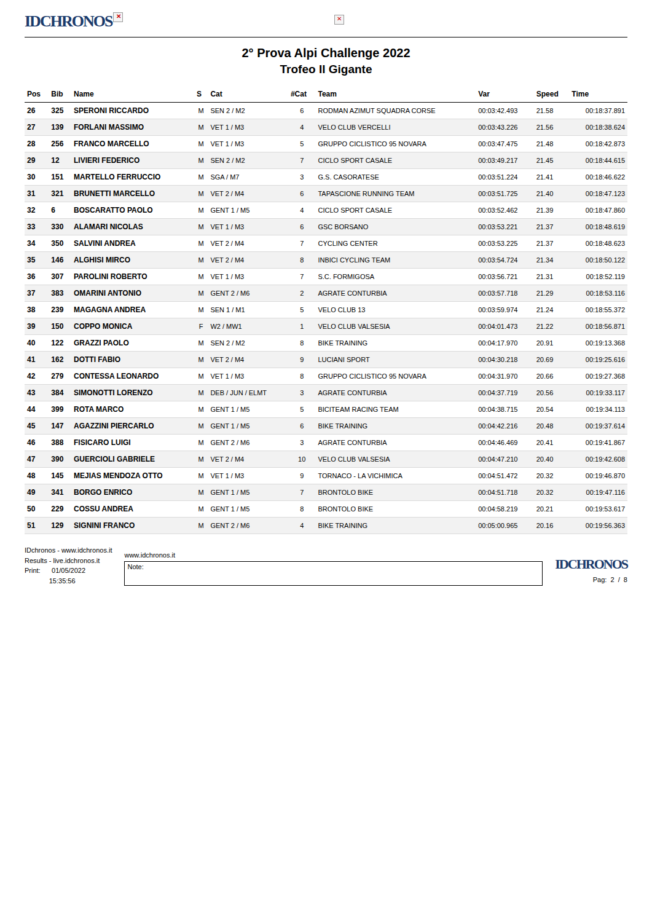IDCHRONOS✕
✕
2° Prova Alpi Challenge 2022
Trofeo Il Gigante
| Pos | Bib | Name | S | Cat | #Cat | Team | Var | Speed | Time |
| --- | --- | --- | --- | --- | --- | --- | --- | --- | --- |
| 26 | 325 | SPERONI RICCARDO | M | SEN 2 / M2 | 6 | RODMAN AZIMUT SQUADRA CORSE | 00:03:42.493 | 21.58 | 00:18:37.891 |
| 27 | 139 | FORLANI MASSIMO | M | VET 1 / M3 | 4 | VELO CLUB VERCELLI | 00:03:43.226 | 21.56 | 00:18:38.624 |
| 28 | 256 | FRANCO MARCELLO | M | VET 1 / M3 | 5 | GRUPPO CICLISTICO 95 NOVARA | 00:03:47.475 | 21.48 | 00:18:42.873 |
| 29 | 12 | LIVIERI FEDERICO | M | SEN 2 / M2 | 7 | CICLO SPORT CASALE | 00:03:49.217 | 21.45 | 00:18:44.615 |
| 30 | 151 | MARTELLO FERRUCCIO | M | SGA / M7 | 3 | G.S. CASORATESE | 00:03:51.224 | 21.41 | 00:18:46.622 |
| 31 | 321 | BRUNETTI MARCELLO | M | VET 2 / M4 | 6 | TAPASCIONE RUNNING TEAM | 00:03:51.725 | 21.40 | 00:18:47.123 |
| 32 | 6 | BOSCARATTO PAOLO | M | GENT 1 / M5 | 4 | CICLO SPORT CASALE | 00:03:52.462 | 21.39 | 00:18:47.860 |
| 33 | 330 | ALAMARI NICOLAS | M | VET 1 / M3 | 6 | GSC BORSANO | 00:03:53.221 | 21.37 | 00:18:48.619 |
| 34 | 350 | SALVINI ANDREA | M | VET 2 / M4 | 7 | CYCLING CENTER | 00:03:53.225 | 21.37 | 00:18:48.623 |
| 35 | 146 | ALGHISI MIRCO | M | VET 2 / M4 | 8 | INBICI CYCLING TEAM | 00:03:54.724 | 21.34 | 00:18:50.122 |
| 36 | 307 | PAROLINI ROBERTO | M | VET 1 / M3 | 7 | S.C. FORMIGOSA | 00:03:56.721 | 21.31 | 00:18:52.119 |
| 37 | 383 | OMARINI ANTONIO | M | GENT 2 / M6 | 2 | AGRATE CONTURBIA | 00:03:57.718 | 21.29 | 00:18:53.116 |
| 38 | 239 | MAGAGNA ANDREA | M | SEN 1 / M1 | 5 | VELO CLUB 13 | 00:03:59.974 | 21.24 | 00:18:55.372 |
| 39 | 150 | COPPO MONICA | F | W2 / MW1 | 1 | VELO CLUB VALSESIA | 00:04:01.473 | 21.22 | 00:18:56.871 |
| 40 | 122 | GRAZZI PAOLO | M | SEN 2 / M2 | 8 | BIKE TRAINING | 00:04:17.970 | 20.91 | 00:19:13.368 |
| 41 | 162 | DOTTI FABIO | M | VET 2 / M4 | 9 | LUCIANI SPORT | 00:04:30.218 | 20.69 | 00:19:25.616 |
| 42 | 279 | CONTESSA LEONARDO | M | VET 1 / M3 | 8 | GRUPPO CICLISTICO 95 NOVARA | 00:04:31.970 | 20.66 | 00:19:27.368 |
| 43 | 384 | SIMONOTTI LORENZO | M | DEB / JUN / ELMT | 3 | AGRATE CONTURBIA | 00:04:37.719 | 20.56 | 00:19:33.117 |
| 44 | 399 | ROTA MARCO | M | GENT 1 / M5 | 5 | BICITEAM RACING TEAM | 00:04:38.715 | 20.54 | 00:19:34.113 |
| 45 | 147 | AGAZZINI PIERCARLO | M | GENT 1 / M5 | 6 | BIKE TRAINING | 00:04:42.216 | 20.48 | 00:19:37.614 |
| 46 | 388 | FISICARO LUIGI | M | GENT 2 / M6 | 3 | AGRATE CONTURBIA | 00:04:46.469 | 20.41 | 00:19:41.867 |
| 47 | 390 | GUERCIOLI GABRIELE | M | VET 2 / M4 | 10 | VELO CLUB VALSESIA | 00:04:47.210 | 20.40 | 00:19:42.608 |
| 48 | 145 | MEJIAS MENDOZA OTTO | M | VET 1 / M3 | 9 | TORNACO - LA VICHIMICA | 00:04:51.472 | 20.32 | 00:19:46.870 |
| 49 | 341 | BORGO ENRICO | M | GENT 1 / M5 | 7 | BRONTOLO BIKE | 00:04:51.718 | 20.32 | 00:19:47.116 |
| 50 | 229 | COSSU ANDREA | M | GENT 1 / M5 | 8 | BRONTOLO BIKE | 00:04:58.219 | 20.21 | 00:19:53.617 |
| 51 | 129 | SIGNINI FRANCO | M | GENT 2 / M6 | 4 | BIKE TRAINING | 00:05:00.965 | 20.16 | 00:19:56.363 |
IDchronos - www.idchronos.it
Results - live.idchronos.it
Print: 01/05/2022
15:35:56
www.idchronos.it
Note:
IDCHRONOS
Pag: 2 / 8